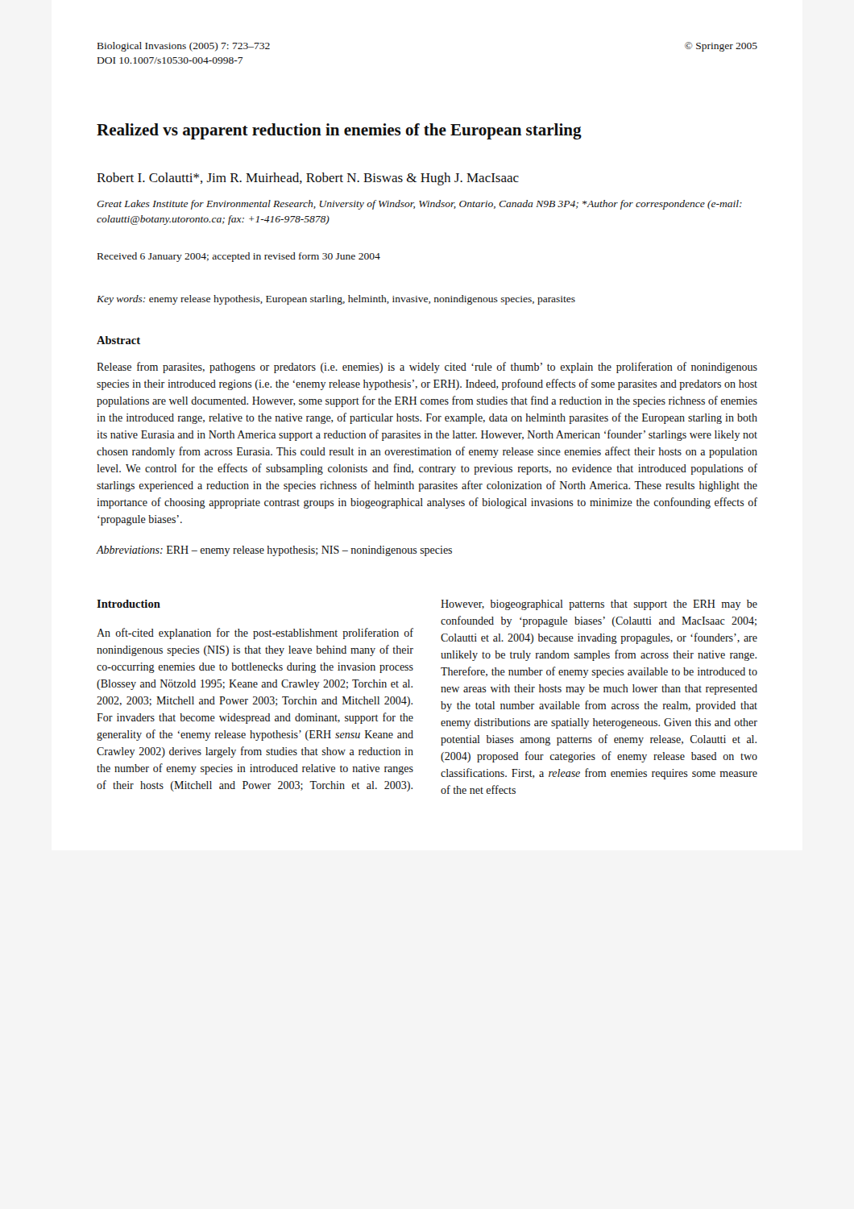Biological Invasions (2005) 7: 723–732
DOI 10.1007/s10530-004-0998-7
© Springer 2005
Realized vs apparent reduction in enemies of the European starling
Robert I. Colautti*, Jim R. Muirhead, Robert N. Biswas & Hugh J. MacIsaac
Great Lakes Institute for Environmental Research, University of Windsor, Windsor, Ontario, Canada N9B 3P4; *Author for correspondence (e-mail: colautti@botany.utoronto.ca; fax: +1-416-978-5878)
Received 6 January 2004; accepted in revised form 30 June 2004
Key words: enemy release hypothesis, European starling, helminth, invasive, nonindigenous species, parasites
Abstract
Release from parasites, pathogens or predators (i.e. enemies) is a widely cited ‘rule of thumb’ to explain the proliferation of nonindigenous species in their introduced regions (i.e. the ‘enemy release hypothesis’, or ERH). Indeed, profound effects of some parasites and predators on host populations are well documented. However, some support for the ERH comes from studies that find a reduction in the species richness of enemies in the introduced range, relative to the native range, of particular hosts. For example, data on helminth parasites of the European starling in both its native Eurasia and in North America support a reduction of parasites in the latter. However, North American ‘founder’ starlings were likely not chosen randomly from across Eurasia. This could result in an overestimation of enemy release since enemies affect their hosts on a population level. We control for the effects of subsampling colonists and find, contrary to previous reports, no evidence that introduced populations of starlings experienced a reduction in the species richness of helminth parasites after colonization of North America. These results highlight the importance of choosing appropriate contrast groups in biogeographical analyses of biological invasions to minimize the confounding effects of ‘propagule biases’.
Abbreviations: ERH – enemy release hypothesis; NIS – nonindigenous species
Introduction
An oft-cited explanation for the post-establishment proliferation of nonindigenous species (NIS) is that they leave behind many of their co-occurring enemies due to bottlenecks during the invasion process (Blossey and Nötzold 1995; Keane and Crawley 2002; Torchin et al. 2002, 2003; Mitchell and Power 2003; Torchin and Mitchell 2004). For invaders that become widespread and dominant, support for the generality of the ‘enemy release hypothesis’ (ERH sensu Keane and Crawley 2002) derives largely from studies that show a reduction in the number of enemy species in introduced relative to native ranges of their hosts (Mitchell and Power 2003; Torchin et al. 2003). However, biogeographical patterns that support the ERH may be confounded by ‘propagule biases’ (Colautti and MacIsaac 2004; Colautti et al. 2004) because invading propagules, or ‘founders’, are unlikely to be truly random samples from across their native range. Therefore, the number of enemy species available to be introduced to new areas with their hosts may be much lower than that represented by the total number available from across the realm, provided that enemy distributions are spatially heterogeneous. Given this and other potential biases among patterns of enemy release, Colautti et al. (2004) proposed four categories of enemy release based on two classifications. First, a release from enemies requires some measure of the net effects